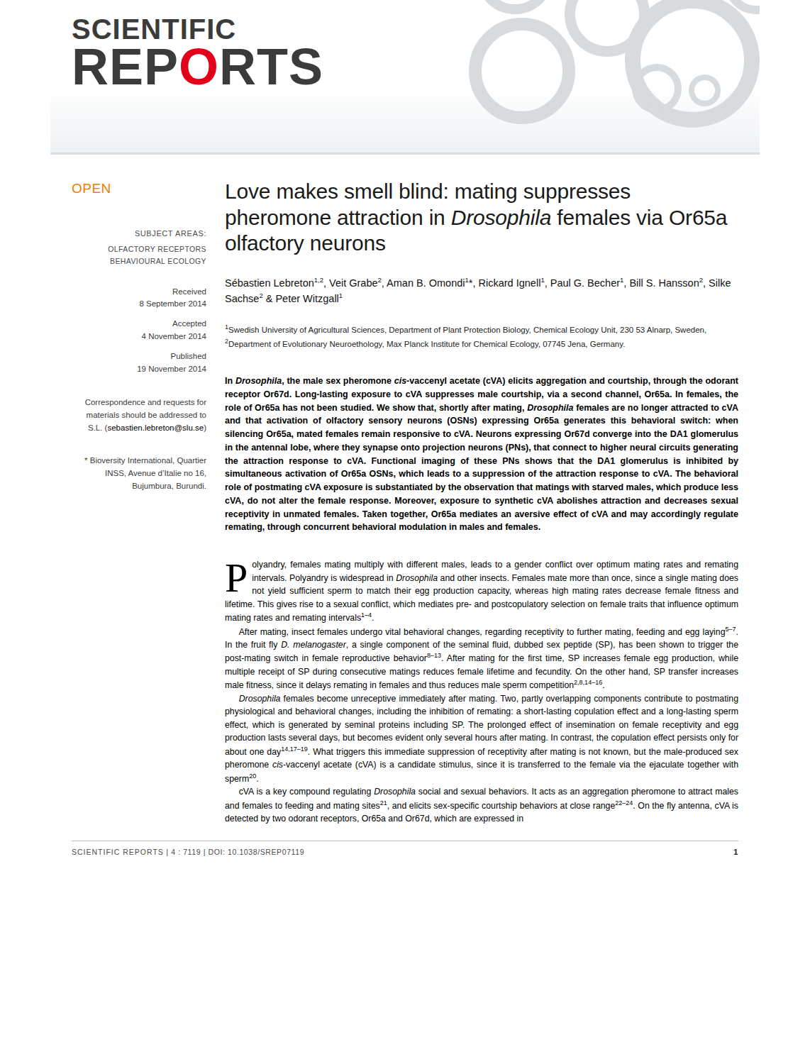SCIENTIFIC
REPORTS
OPEN
SUBJECT AREAS:
OLFACTORY RECEPTORS
BEHAVIOURAL ECOLOGY
Received 8 September 2014
Accepted 4 November 2014
Published 19 November 2014
Correspondence and requests for materials should be addressed to S.L. (sebastien.lebreton@slu.se)
* Bioversity International, Quartier INSS, Avenue d’Italie no 16, Bujumbura, Burundi.
Love makes smell blind: mating suppresses pheromone attraction in Drosophila females via Or65a olfactory neurons
Sébastien Lebreton1,2, Veit Grabe2, Aman B. Omondi1*, Rickard Ignell1, Paul G. Becher1, Bill S. Hansson2, Silke Sachse2 & Peter Witzgall1
1Swedish University of Agricultural Sciences, Department of Plant Protection Biology, Chemical Ecology Unit, 230 53 Alnarp, Sweden, 2Department of Evolutionary Neuroethology, Max Planck Institute for Chemical Ecology, 07745 Jena, Germany.
In Drosophila, the male sex pheromone cis-vaccenyl acetate (cVA) elicits aggregation and courtship, through the odorant receptor Or67d. Long-lasting exposure to cVA suppresses male courtship, via a second channel, Or65a. In females, the role of Or65a has not been studied. We show that, shortly after mating, Drosophila females are no longer attracted to cVA and that activation of olfactory sensory neurons (OSNs) expressing Or65a generates this behavioral switch: when silencing Or65a, mated females remain responsive to cVA. Neurons expressing Or67d converge into the DA1 glomerulus in the antennal lobe, where they synapse onto projection neurons (PNs), that connect to higher neural circuits generating the attraction response to cVA. Functional imaging of these PNs shows that the DA1 glomerulus is inhibited by simultaneous activation of Or65a OSNs, which leads to a suppression of the attraction response to cVA. The behavioral role of postmating cVA exposure is substantiated by the observation that matings with starved males, which produce less cVA, do not alter the female response. Moreover, exposure to synthetic cVA abolishes attraction and decreases sexual receptivity in unmated females. Taken together, Or65a mediates an aversive effect of cVA and may accordingly regulate remating, through concurrent behavioral modulation in males and females.
Polyandry, females mating multiply with different males, leads to a gender conflict over optimum mating rates and remating intervals. Polyandry is widespread in Drosophila and other insects. Females mate more than once, since a single mating does not yield sufficient sperm to match their egg production capacity, whereas high mating rates decrease female fitness and lifetime. This gives rise to a sexual conflict, which mediates pre- and postcopulatory selection on female traits that influence optimum mating rates and remating intervals1–4.
After mating, insect females undergo vital behavioral changes, regarding receptivity to further mating, feeding and egg laying5–7. In the fruit fly D. melanogaster, a single component of the seminal fluid, dubbed sex peptide (SP), has been shown to trigger the post-mating switch in female reproductive behavior8–13. After mating for the first time, SP increases female egg production, while multiple receipt of SP during consecutive matings reduces female lifetime and fecundity. On the other hand, SP transfer increases male fitness, since it delays remating in females and thus reduces male sperm competition2,8,14–16.
Drosophila females become unreceptive immediately after mating. Two, partly overlapping components contribute to postmating physiological and behavioral changes, including the inhibition of remating: a short-lasting copulation effect and a long-lasting sperm effect, which is generated by seminal proteins including SP. The prolonged effect of insemination on female receptivity and egg production lasts several days, but becomes evident only several hours after mating. In contrast, the copulation effect persists only for about one day14,17–19. What triggers this immediate suppression of receptivity after mating is not known, but the male-produced sex pheromone cis-vaccenyl acetate (cVA) is a candidate stimulus, since it is transferred to the female via the ejaculate together with sperm20.
cVA is a key compound regulating Drosophila social and sexual behaviors. It acts as an aggregation pheromone to attract males and females to feeding and mating sites21, and elicits sex-specific courtship behaviors at close range22–24. On the fly antenna, cVA is detected by two odorant receptors, Or65a and Or67d, which are expressed in
SCIENTIFIC REPORTS | 4 : 7119 | DOI: 10.1038/srep07119
1